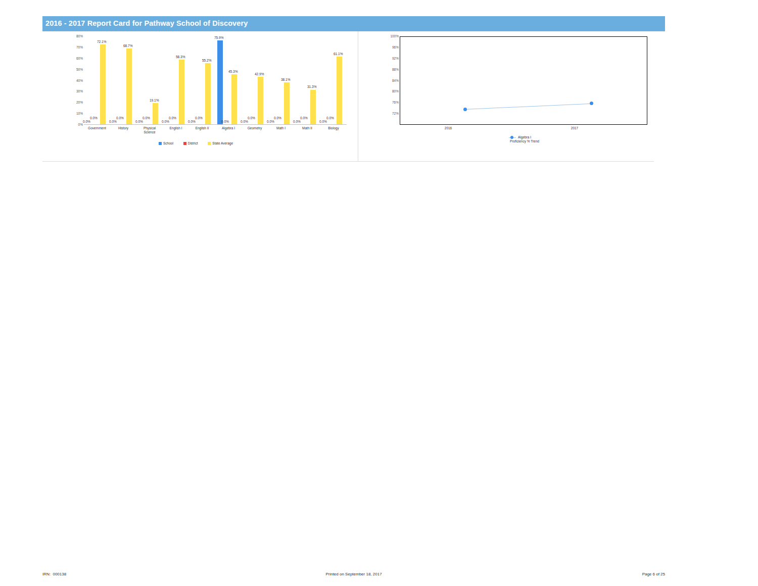2016 - 2017 Report Card for Pathway School of Discovery
80% 70% 60% 50% 40% 30% 20% 10% 0%
0.0%
0.0%
72.1%
Government
0.0%
0.0%
68.7%
History
0.0%
0.0%
19.1%
Physical
Science
0.0%
0.0%
58.3%
English I
0.0%
0.0%
55.2%
English II
75.9%
0.0%
45.3%
Algebra I
0.0%
0.0%
42.9%
Geometry
0.0%
0.0%
38.1%
Math I
0.0%
0.0%
31.3%
Math II
0.0%
0.0%
61.1%
Biology
School District State Average
100% 96% 92% 88% 84% 80% 76% 72%
2016
2017
Algebra I
Proficiency % Trend
IRN: 000138 Printed on September 18, 2017 Page 6 of 25